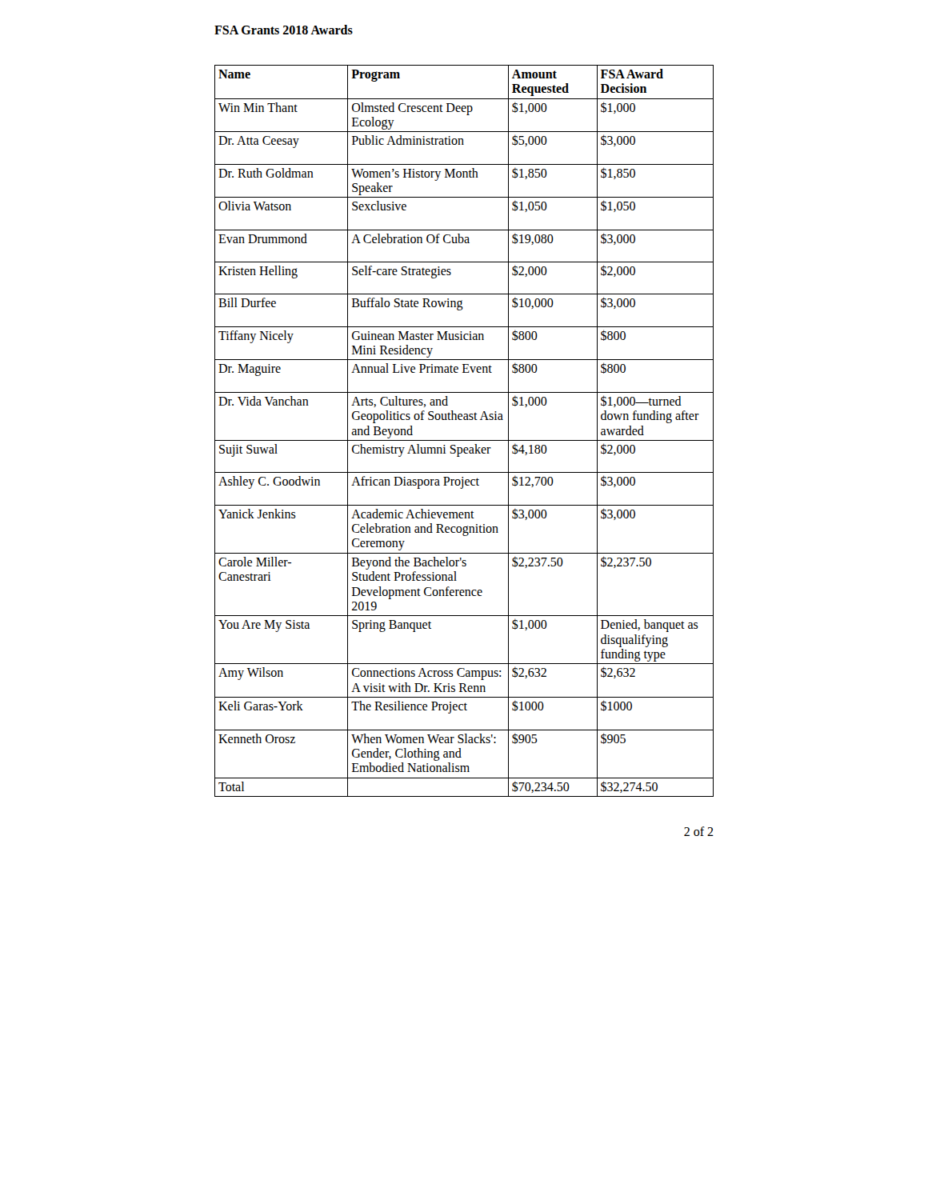FSA Grants 2018 Awards
| Name | Program | Amount Requested | FSA Award Decision |
| --- | --- | --- | --- |
| Win Min Thant | Olmsted Crescent Deep Ecology | $1,000 | $1,000 |
| Dr. Atta Ceesay | Public Administration | $5,000 | $3,000 |
| Dr. Ruth Goldman | Women’s History Month Speaker | $1,850 | $1,850 |
| Olivia Watson | Sexclusive | $1,050 | $1,050 |
| Evan Drummond | A Celebration Of Cuba | $19,080 | $3,000 |
| Kristen Helling | Self-care Strategies | $2,000 | $2,000 |
| Bill Durfee | Buffalo State Rowing | $10,000 | $3,000 |
| Tiffany Nicely | Guinean Master Musician Mini Residency | $800 | $800 |
| Dr. Maguire | Annual Live Primate Event | $800 | $800 |
| Dr. Vida Vanchan | Arts, Cultures, and Geopolitics of Southeast Asia and Beyond | $1,000 | $1,000—turned down funding after awarded |
| Sujit Suwal | Chemistry Alumni Speaker | $4,180 | $2,000 |
| Ashley C. Goodwin | African Diaspora Project | $12,700 | $3,000 |
| Yanick Jenkins | Academic Achievement Celebration and Recognition Ceremony | $3,000 | $3,000 |
| Carole Miller-Canestrari | Beyond the Bachelor's Student Professional Development Conference 2019 | $2,237.50 | $2,237.50 |
| You Are My Sista | Spring Banquet | $1,000 | Denied, banquet as disqualifying funding type |
| Amy Wilson | Connections Across Campus: A visit with Dr. Kris Renn | $2,632 | $2,632 |
| Keli Garas-York | The Resilience Project | $1000 | $1000 |
| Kenneth Orosz | When Women Wear Slacks': Gender, Clothing and Embodied Nationalism | $905 | $905 |
| Total | | $70,234.50 | $32,274.50 |
2 of 2